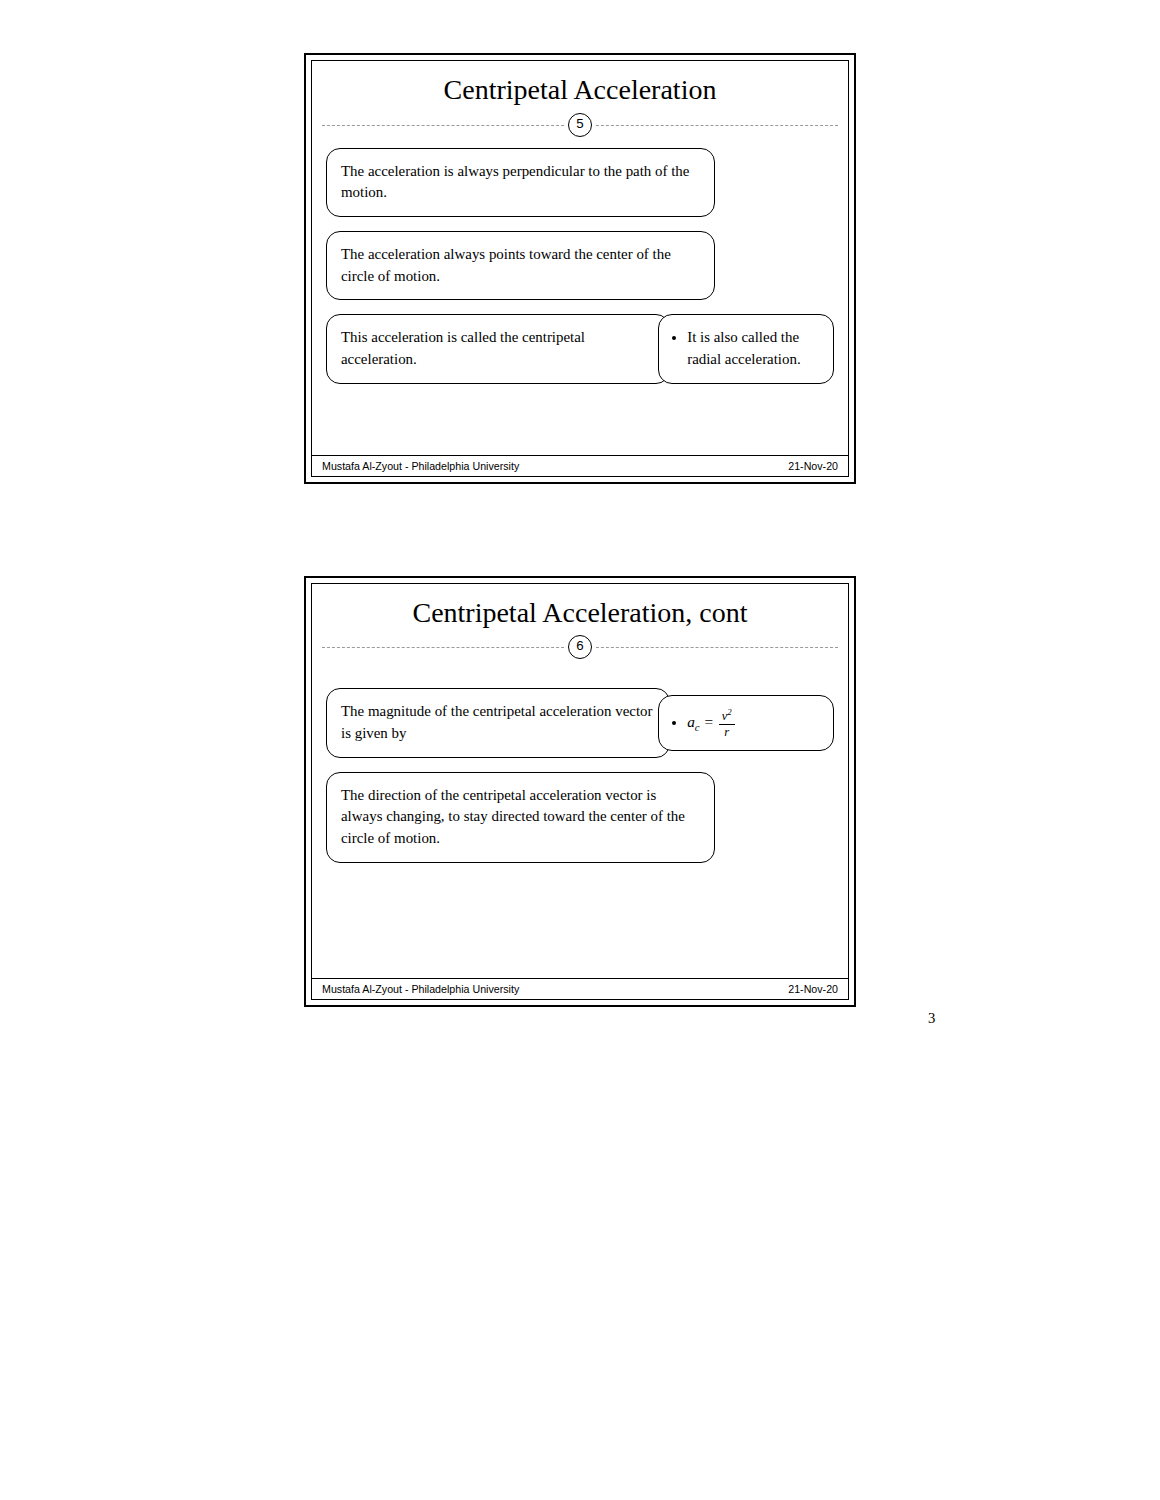Centripetal Acceleration
5
The acceleration is always perpendicular to the path of the motion.
The acceleration always points toward the center of the circle of motion.
This acceleration is called the centripetal acceleration.
It is also called the radial acceleration.
Mustafa Al-Zyout - Philadelphia University 21-Nov-20
Centripetal Acceleration, cont
6
The magnitude of the centripetal acceleration vector is given by
ac = v2 r
The direction of the centripetal acceleration vector is always changing, to stay directed toward the center of the circle of motion.
Mustafa Al-Zyout - Philadelphia University 21-Nov-20
3